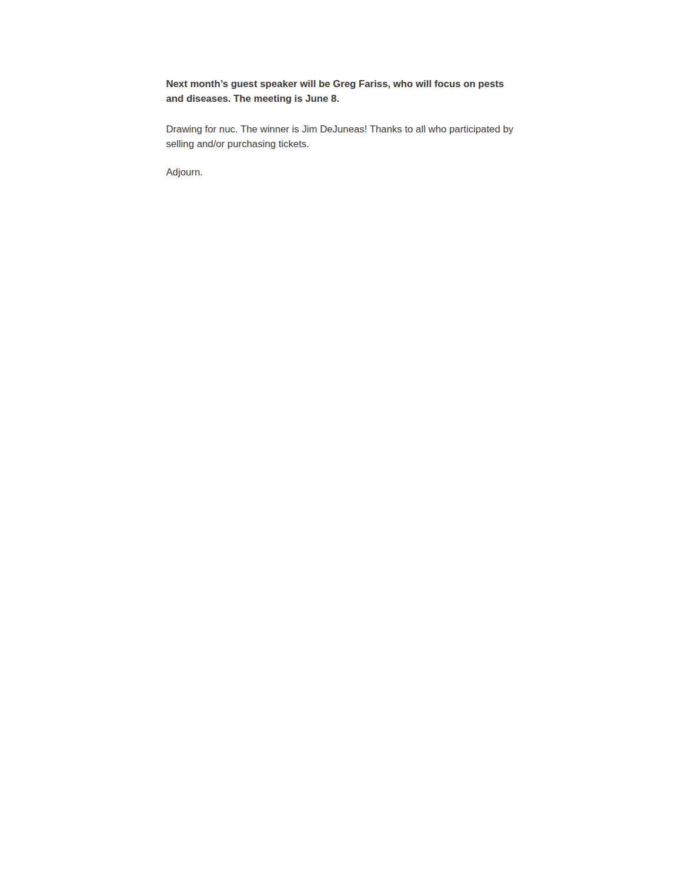Next month’s guest speaker will be Greg Fariss, who will focus on pests and diseases. The meeting is June 8.
Drawing for nuc. The winner is Jim DeJuneas! Thanks to all who participated by selling and/or purchasing tickets.
Adjourn.